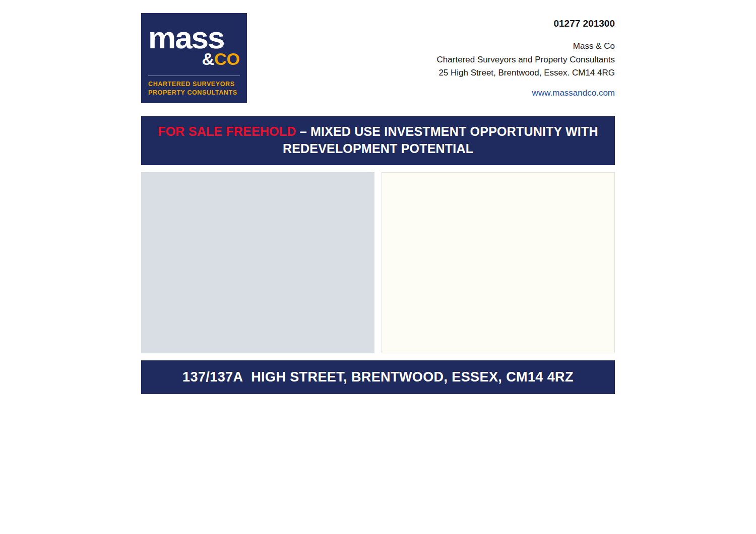mass &CO
Chartered Surveyors
Property Consultants
01277 201300
Mass & Co
Chartered Surveyors and Property Consultants
25 High Street, Brentwood, Essex. CM14 4RG
www.massandco.com
FOR SALE FREEHOLD – MIXED USE INVESTMENT OPPORTUNITY WITH REDEVELOPMENT POTENTIAL
137/137A HIGH STREET, BRENTWOOD, ESSEX, CM14 4RZ